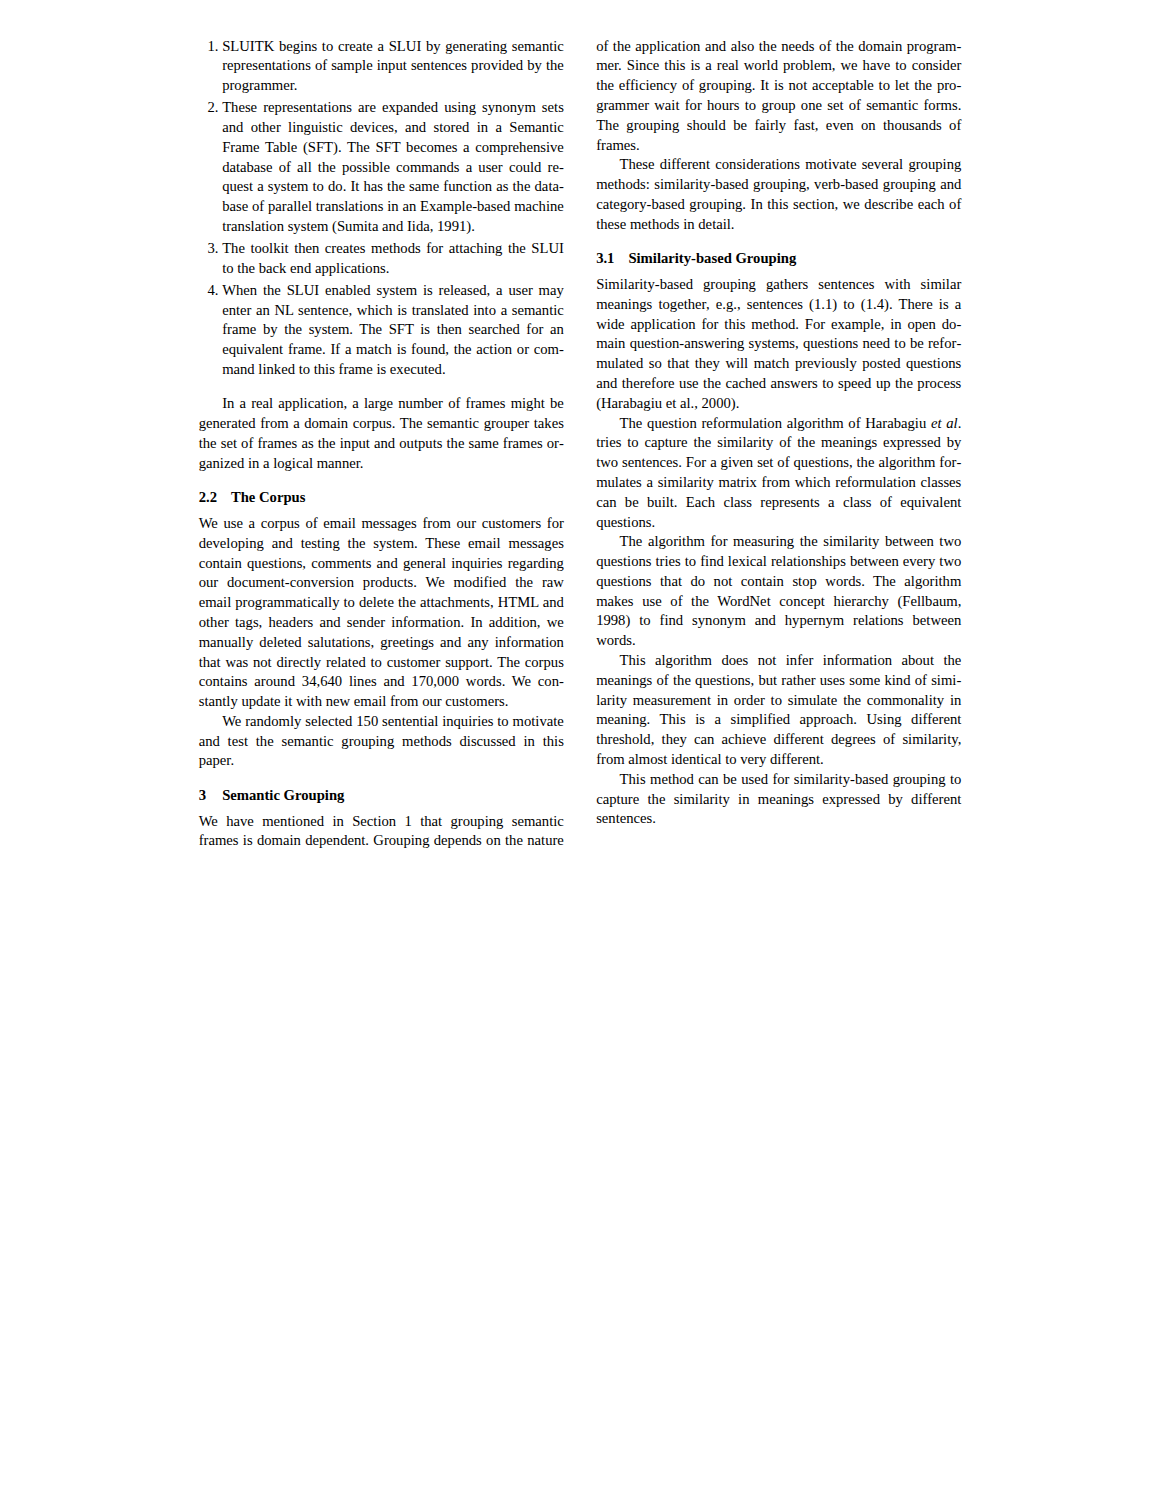SLUITK begins to create a SLUI by generating semantic representations of sample input sentences provided by the programmer.
These representations are expanded using synonym sets and other linguistic devices, and stored in a Semantic Frame Table (SFT). The SFT becomes a comprehensive database of all the possible commands a user could request a system to do. It has the same function as the database of parallel translations in an Example-based machine translation system (Sumita and Iida, 1991).
The toolkit then creates methods for attaching the SLUI to the back end applications.
When the SLUI enabled system is released, a user may enter an NL sentence, which is translated into a semantic frame by the system. The SFT is then searched for an equivalent frame. If a match is found, the action or command linked to this frame is executed.
In a real application, a large number of frames might be generated from a domain corpus. The semantic grouper takes the set of frames as the input and outputs the same frames organized in a logical manner.
2.2 The Corpus
We use a corpus of email messages from our customers for developing and testing the system. These email messages contain questions, comments and general inquiries regarding our document-conversion products. We modified the raw email programmatically to delete the attachments, HTML and other tags, headers and sender information. In addition, we manually deleted salutations, greetings and any information that was not directly related to customer support. The corpus contains around 34,640 lines and 170,000 words. We constantly update it with new email from our customers.
We randomly selected 150 sentential inquiries to motivate and test the semantic grouping methods discussed in this paper.
3 Semantic Grouping
We have mentioned in Section 1 that grouping semantic frames is domain dependent. Grouping depends on the nature of the application and also the needs of the domain programmer. Since this is a real world problem, we have to consider the efficiency of grouping. It is not acceptable to let the programmer wait for hours to group one set of semantic forms. The grouping should be fairly fast, even on thousands of frames.
These different considerations motivate several grouping methods: similarity-based grouping, verb-based grouping and category-based grouping. In this section, we describe each of these methods in detail.
3.1 Similarity-based Grouping
Similarity-based grouping gathers sentences with similar meanings together, e.g., sentences (1.1) to (1.4). There is a wide application for this method. For example, in open domain question-answering systems, questions need to be reformulated so that they will match previously posted questions and therefore use the cached answers to speed up the process (Harabagiu et al., 2000).
The question reformulation algorithm of Harabagiu et al. tries to capture the similarity of the meanings expressed by two sentences. For a given set of questions, the algorithm formulates a similarity matrix from which reformulation classes can be built. Each class represents a class of equivalent questions.
The algorithm for measuring the similarity between two questions tries to find lexical relationships between every two questions that do not contain stop words. The algorithm makes use of the WordNet concept hierarchy (Fellbaum, 1998) to find synonym and hypernym relations between words.
This algorithm does not infer information about the meanings of the questions, but rather uses some kind of similarity measurement in order to simulate the commonality in meaning. This is a simplified approach. Using different threshold, they can achieve different degrees of similarity, from almost identical to very different.
This method can be used for similarity-based grouping to capture the similarity in meanings expressed by different sentences.